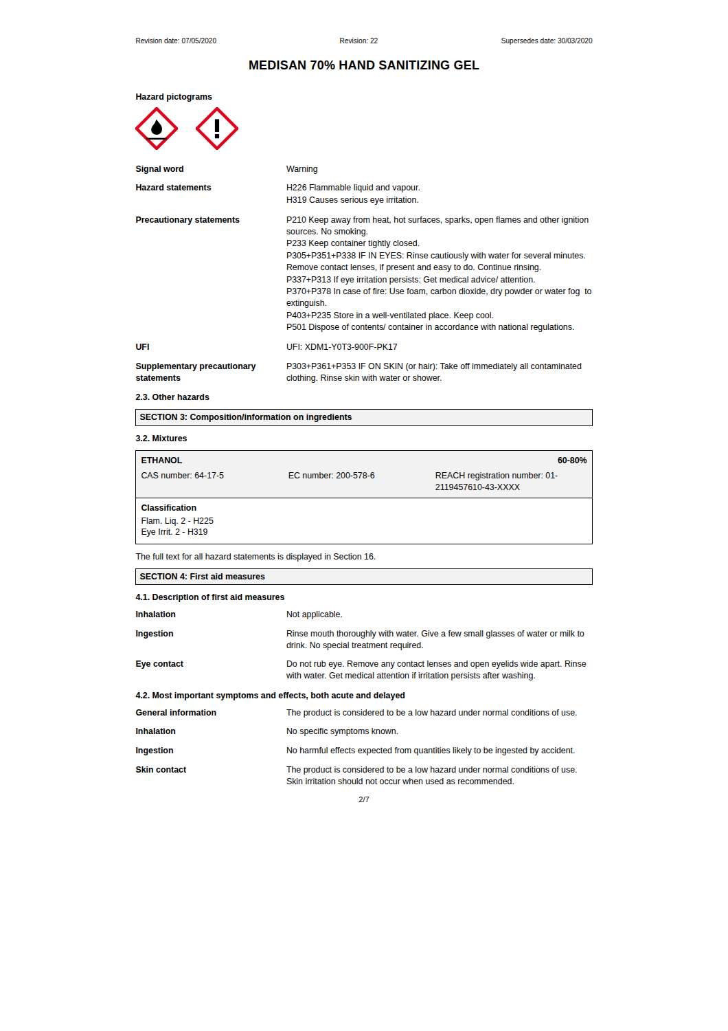Revision date: 07/05/2020
Revision: 22
Supersedes date: 30/03/2020
MEDISAN 70% HAND SANITIZING GEL
Hazard pictograms
Signal word
Warning
Hazard statements
H226 Flammable liquid and vapour.
H319 Causes serious eye irritation.
Precautionary statements
P210 Keep away from heat, hot surfaces, sparks, open flames and other ignition sources. No smoking.
P233 Keep container tightly closed.
P305+P351+P338 IF IN EYES: Rinse cautiously with water for several minutes. Remove contact lenses, if present and easy to do. Continue rinsing.
P337+P313 If eye irritation persists: Get medical advice/ attention.
P370+P378 In case of fire: Use foam, carbon dioxide, dry powder or water fog to extinguish.
P403+P235 Store in a well-ventilated place. Keep cool.
P501 Dispose of contents/ container in accordance with national regulations.
UFI
UFI: XDM1-Y0T3-900F-PK17
Supplementary precautionary statements
P303+P361+P353 IF ON SKIN (or hair): Take off immediately all contaminated clothing. Rinse skin with water or shower.
2.3. Other hazards
SECTION 3: Composition/information on ingredients
3.2. Mixtures
ETHANOL 60-80%
CAS number: 64-17-5
EC number: 200-578-6
REACH registration number: 01-2119457610-43-XXXX
Classification
Flam. Liq. 2 - H225
Eye Irrit. 2 - H319
The full text for all hazard statements is displayed in Section 16.
SECTION 4: First aid measures
4.1. Description of first aid measures
Inhalation
Not applicable.
Ingestion
Rinse mouth thoroughly with water. Give a few small glasses of water or milk to drink. No special treatment required.
Eye contact
Do not rub eye. Remove any contact lenses and open eyelids wide apart. Rinse with water. Get medical attention if irritation persists after washing.
4.2. Most important symptoms and effects, both acute and delayed
General information
The product is considered to be a low hazard under normal conditions of use.
Inhalation
No specific symptoms known.
Ingestion
No harmful effects expected from quantities likely to be ingested by accident.
Skin contact
The product is considered to be a low hazard under normal conditions of use. Skin irritation should not occur when used as recommended.
2/7